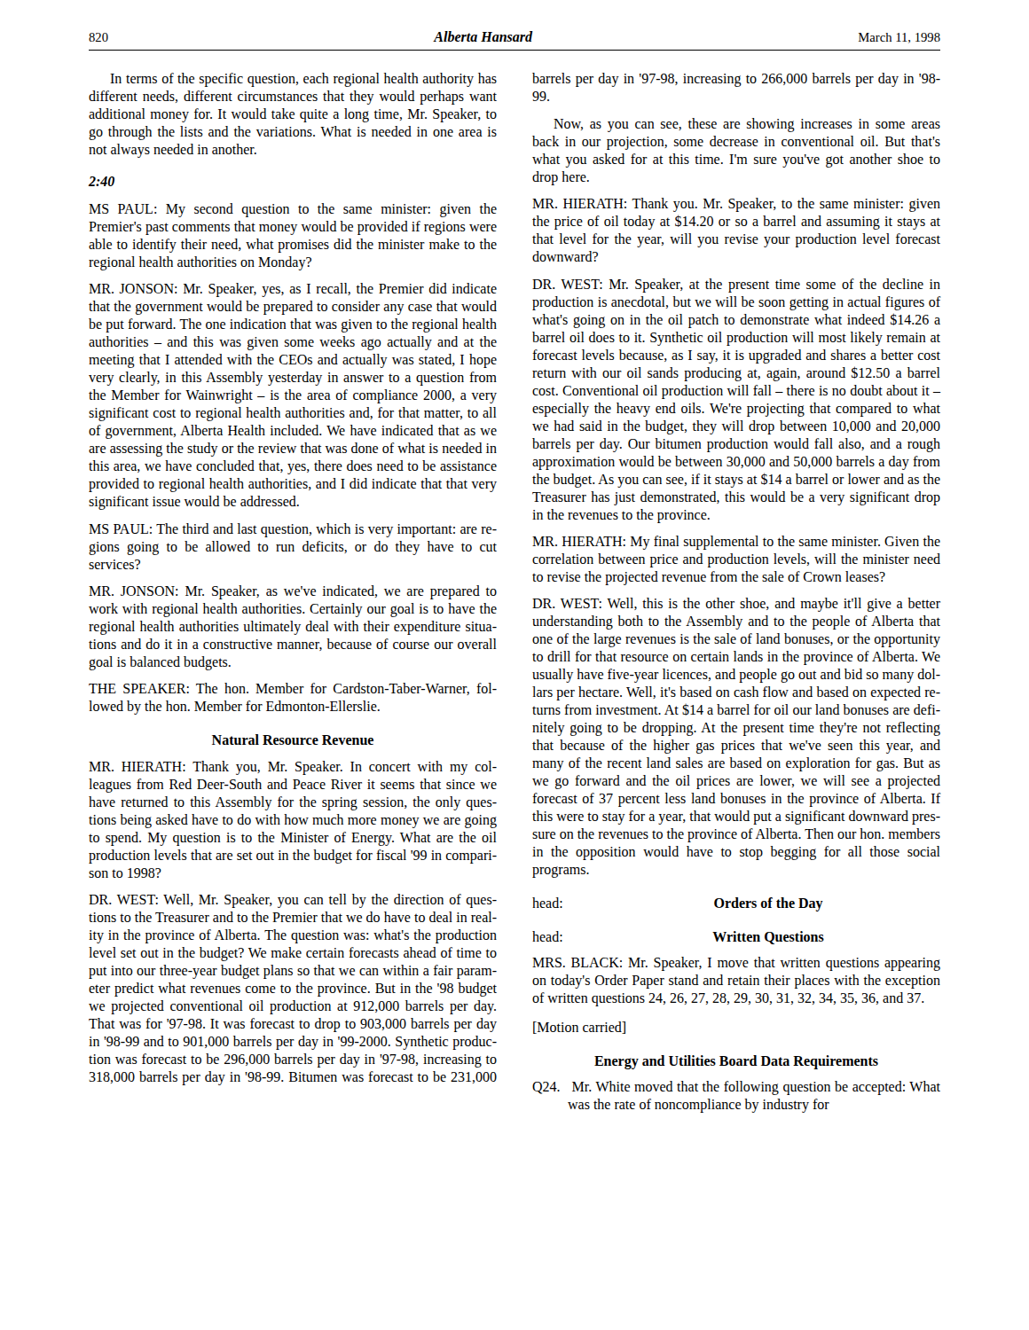820 Alberta Hansard March 11, 1998
In terms of the specific question, each regional health authority has different needs, different circumstances that they would perhaps want additional money for. It would take quite a long time, Mr. Speaker, to go through the lists and the variations. What is needed in one area is not always needed in another.
2:40
MS PAUL: My second question to the same minister: given the Premier's past comments that money would be provided if regions were able to identify their need, what promises did the minister make to the regional health authorities on Monday?
MR. JONSON: Mr. Speaker, yes, as I recall, the Premier did indicate that the government would be prepared to consider any case that would be put forward. The one indication that was given to the regional health authorities – and this was given some weeks ago actually and at the meeting that I attended with the CEOs and actually was stated, I hope very clearly, in this Assembly yesterday in answer to a question from the Member for Wainwright – is the area of compliance 2000, a very significant cost to regional health authorities and, for that matter, to all of government, Alberta Health included. We have indicated that as we are assessing the study or the review that was done of what is needed in this area, we have concluded that, yes, there does need to be assistance provided to regional health authorities, and I did indicate that that very significant issue would be addressed.
MS PAUL: The third and last question, which is very important: are regions going to be allowed to run deficits, or do they have to cut services?
MR. JONSON: Mr. Speaker, as we've indicated, we are prepared to work with regional health authorities. Certainly our goal is to have the regional health authorities ultimately deal with their expenditure situations and do it in a constructive manner, because of course our overall goal is balanced budgets.
THE SPEAKER: The hon. Member for Cardston-Taber-Warner, followed by the hon. Member for Edmonton-Ellerslie.
Natural Resource Revenue
MR. HIERATH: Thank you, Mr. Speaker. In concert with my colleagues from Red Deer-South and Peace River it seems that since we have returned to this Assembly for the spring session, the only questions being asked have to do with how much more money we are going to spend. My question is to the Minister of Energy. What are the oil production levels that are set out in the budget for fiscal '99 in comparison to 1998?
DR. WEST: Well, Mr. Speaker, you can tell by the direction of questions to the Treasurer and to the Premier that we do have to deal in reality in the province of Alberta. The question was: what's the production level set out in the budget? We make certain forecasts ahead of time to put into our three-year budget plans so that we can within a fair parameter predict what revenues come to the province. But in the '98 budget we projected conventional oil production at 912,000 barrels per day. That was for '97-98. It was forecast to drop to 903,000 barrels per day in '98-99 and to 901,000 barrels per day in '99-2000. Synthetic production was forecast to be 296,000 barrels per day in '97-98, increasing to 318,000 barrels per day in '98-99. Bitumen was forecast to be 231,000 barrels per day in '97-98, increasing to 266,000 barrels per day in '98-99.
Now, as you can see, these are showing increases in some areas back in our projection, some decrease in conventional oil. But that's what you asked for at this time. I'm sure you've got another shoe to drop here.
MR. HIERATH: Thank you. Mr. Speaker, to the same minister: given the price of oil today at $14.20 or so a barrel and assuming it stays at that level for the year, will you revise your production level forecast downward?
DR. WEST: Mr. Speaker, at the present time some of the decline in production is anecdotal, but we will be soon getting in actual figures of what's going on in the oil patch to demonstrate what indeed $14.26 a barrel oil does to it. Synthetic oil production will most likely remain at forecast levels because, as I say, it is upgraded and shares a better cost return with our oil sands producing at, again, around $12.50 a barrel cost. Conventional oil production will fall – there is no doubt about it – especially the heavy end oils. We're projecting that compared to what we had said in the budget, they will drop between 10,000 and 20,000 barrels per day. Our bitumen production would fall also, and a rough approximation would be between 30,000 and 50,000 barrels a day from the budget. As you can see, if it stays at $14 a barrel or lower and as the Treasurer has just demonstrated, this would be a very significant drop in the revenues to the province.
MR. HIERATH: My final supplemental to the same minister. Given the correlation between price and production levels, will the minister need to revise the projected revenue from the sale of Crown leases?
DR. WEST: Well, this is the other shoe, and maybe it'll give a better understanding both to the Assembly and to the people of Alberta that one of the large revenues is the sale of land bonuses, or the opportunity to drill for that resource on certain lands in the province of Alberta. We usually have five-year licences, and people go out and bid so many dollars per hectare. Well, it's based on cash flow and based on expected returns from investment. At $14 a barrel for oil our land bonuses are definitely going to be dropping. At the present time they're not reflecting that because of the higher gas prices that we've seen this year, and many of the recent land sales are based on exploration for gas. But as we go forward and the oil prices are lower, we will see a projected forecast of 37 percent less land bonuses in the province of Alberta. If this were to stay for a year, that would put a significant downward pressure on the revenues to the province of Alberta. Then our hon. members in the opposition would have to stop begging for all those social programs.
head: Orders of the Day
head: Written Questions
MRS. BLACK: Mr. Speaker, I move that written questions appearing on today's Order Paper stand and retain their places with the exception of written questions 24, 26, 27, 28, 29, 30, 31, 32, 34, 35, 36, and 37.
[Motion carried]
Energy and Utilities Board Data Requirements
Q24. Mr. White moved that the following question be accepted: What was the rate of noncompliance by industry for